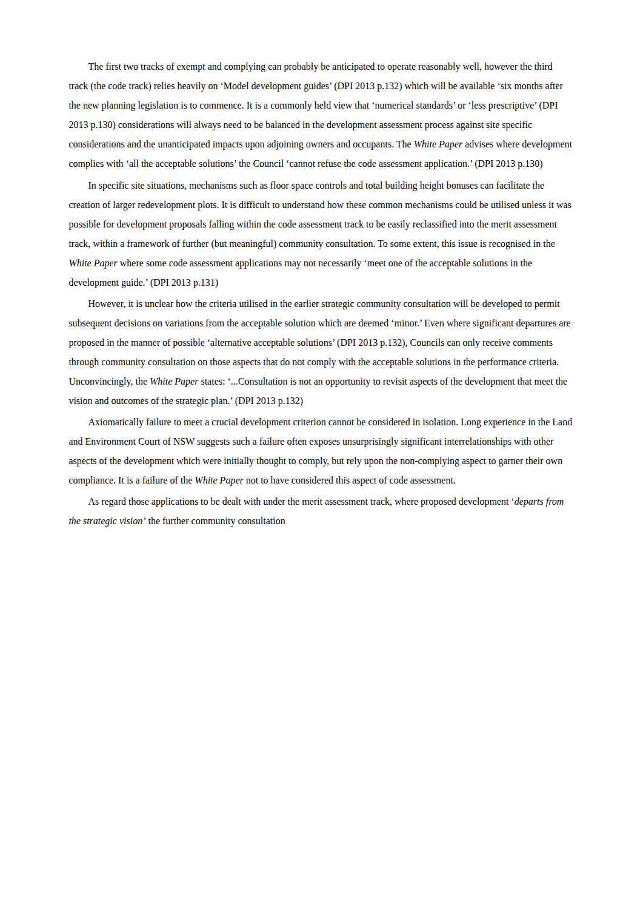The first two tracks of exempt and complying can probably be anticipated to operate reasonably well, however the third track (the code track) relies heavily on ‘Model development guides’ (DPI 2013 p.132) which will be available ‘six months after the new planning legislation is to commence. It is a commonly held view that ‘numerical standards’ or ‘less prescriptive’ (DPI 2013 p.130) considerations will always need to be balanced in the development assessment process against site specific considerations and the unanticipated impacts upon adjoining owners and occupants. The White Paper advises where development complies with ‘all the acceptable solutions’ the Council ‘cannot refuse the code assessment application.’ (DPI 2013 p.130)
In specific site situations, mechanisms such as floor space controls and total building height bonuses can facilitate the creation of larger redevelopment plots. It is difficult to understand how these common mechanisms could be utilised unless it was possible for development proposals falling within the code assessment track to be easily reclassified into the merit assessment track, within a framework of further (but meaningful) community consultation. To some extent, this issue is recognised in the White Paper where some code assessment applications may not necessarily ‘meet one of the acceptable solutions in the development guide.’ (DPI 2013 p.131)
However, it is unclear how the criteria utilised in the earlier strategic community consultation will be developed to permit subsequent decisions on variations from the acceptable solution which are deemed ‘minor.’ Even where significant departures are proposed in the manner of possible ‘alternative acceptable solutions’ (DPI 2013 p.132), Councils can only receive comments through community consultation on those aspects that do not comply with the acceptable solutions in the performance criteria. Unconvincingly, the White Paper states: ‘...Consultation is not an opportunity to revisit aspects of the development that meet the vision and outcomes of the strategic plan.’ (DPI 2013 p.132)
Axiomatically failure to meet a crucial development criterion cannot be considered in isolation. Long experience in the Land and Environment Court of NSW suggests such a failure often exposes unsurprisingly significant interrelationships with other aspects of the development which were initially thought to comply, but rely upon the non-complying aspect to garner their own compliance. It is a failure of the White Paper not to have considered this aspect of code assessment.
As regard those applications to be dealt with under the merit assessment track, where proposed development ‘departs from the strategic vision’ the further community consultation